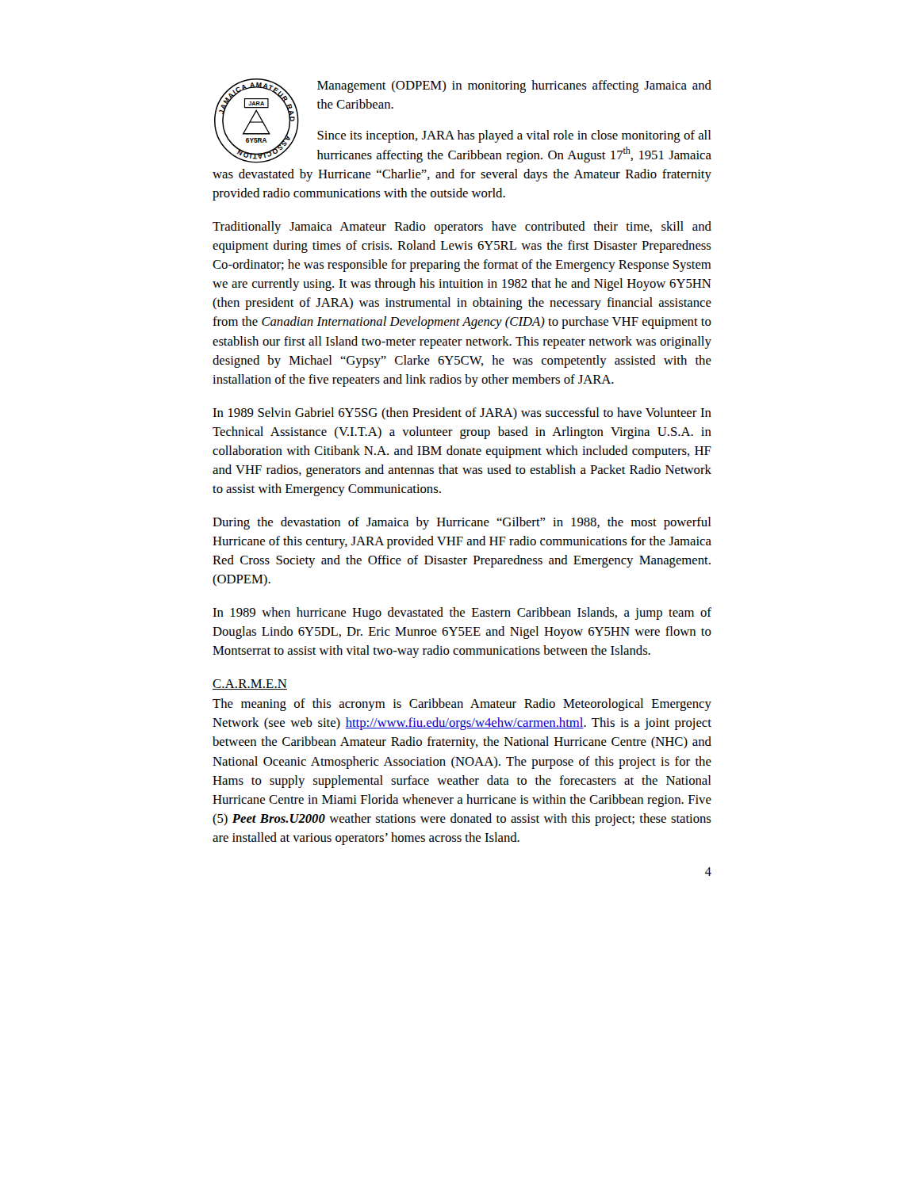JAMAICA AMATEUR RADIO ASSOCIATION JARA 6Y5RA
Management (ODPEM) in monitoring hurricanes affecting Jamaica and the Caribbean.
Since its inception, JARA has played a vital role in close monitoring of all hurricanes affecting the Caribbean region. On August 17th, 1951 Jamaica was devastated by Hurricane “Charlie”, and for several days the Amateur Radio fraternity provided radio communications with the outside world.
Traditionally Jamaica Amateur Radio operators have contributed their time, skill and equipment during times of crisis. Roland Lewis 6Y5RL was the first Disaster Preparedness Co-ordinator; he was responsible for preparing the format of the Emergency Response System we are currently using. It was through his intuition in 1982 that he and Nigel Hoyow 6Y5HN (then president of JARA) was instrumental in obtaining the necessary financial assistance from the Canadian International Development Agency (CIDA) to purchase VHF equipment to establish our first all Island two-meter repeater network. This repeater network was originally designed by Michael “Gypsy” Clarke 6Y5CW, he was competently assisted with the installation of the five repeaters and link radios by other members of JARA.
In 1989 Selvin Gabriel 6Y5SG (then President of JARA) was successful to have Volunteer In Technical Assistance (V.I.T.A) a volunteer group based in Arlington Virgina U.S.A. in collaboration with Citibank N.A. and IBM donate equipment which included computers, HF and VHF radios, generators and antennas that was used to establish a Packet Radio Network to assist with Emergency Communications.
During the devastation of Jamaica by Hurricane “Gilbert” in 1988, the most powerful Hurricane of this century, JARA provided VHF and HF radio communications for the Jamaica Red Cross Society and the Office of Disaster Preparedness and Emergency Management. (ODPEM).
In 1989 when hurricane Hugo devastated the Eastern Caribbean Islands, a jump team of Douglas Lindo 6Y5DL, Dr. Eric Munroe 6Y5EE and Nigel Hoyow 6Y5HN were flown to Montserrat to assist with vital two-way radio communications between the Islands.
C.A.R.M.E.N
The meaning of this acronym is Caribbean Amateur Radio Meteorological Emergency Network (see web site) http://www.fiu.edu/orgs/w4ehw/carmen.html. This is a joint project between the Caribbean Amateur Radio fraternity, the National Hurricane Centre (NHC) and National Oceanic Atmospheric Association (NOAA). The purpose of this project is for the Hams to supply supplemental surface weather data to the forecasters at the National Hurricane Centre in Miami Florida whenever a hurricane is within the Caribbean region. Five (5) Peet Bros.U2000 weather stations were donated to assist with this project; these stations are installed at various operators’ homes across the Island.
4